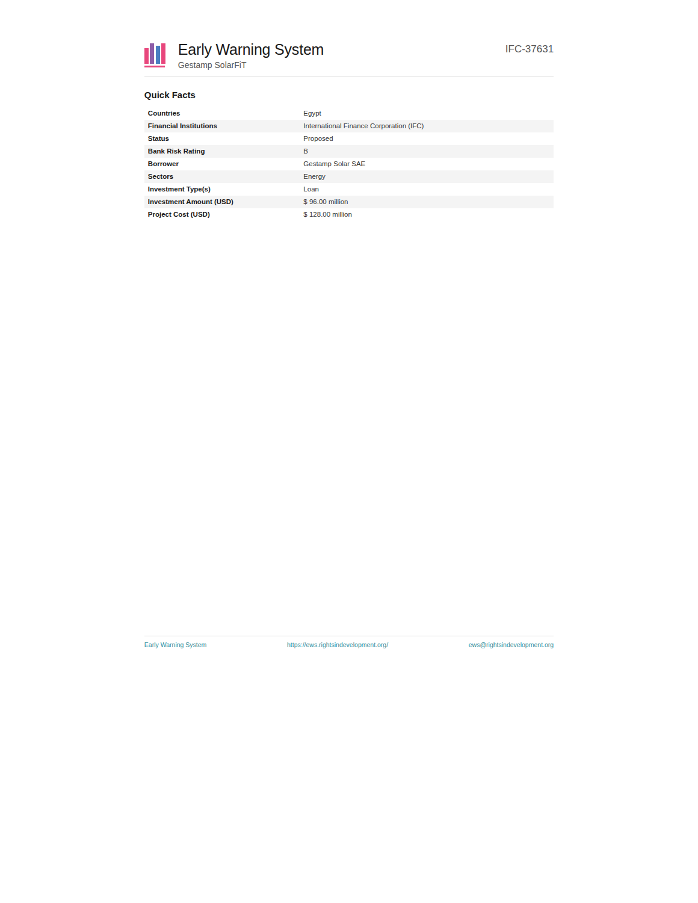Early Warning System
Gestamp SolarFiT
IFC-37631
Quick Facts
| Countries | Egypt |
| Financial Institutions | International Finance Corporation (IFC) |
| Status | Proposed |
| Bank Risk Rating | B |
| Borrower | Gestamp Solar SAE |
| Sectors | Energy |
| Investment Type(s) | Loan |
| Investment Amount (USD) | $ 96.00 million |
| Project Cost (USD) | $ 128.00 million |
Early Warning System
https://ews.rightsindevelopment.org/
ews@rightsindevelopment.org